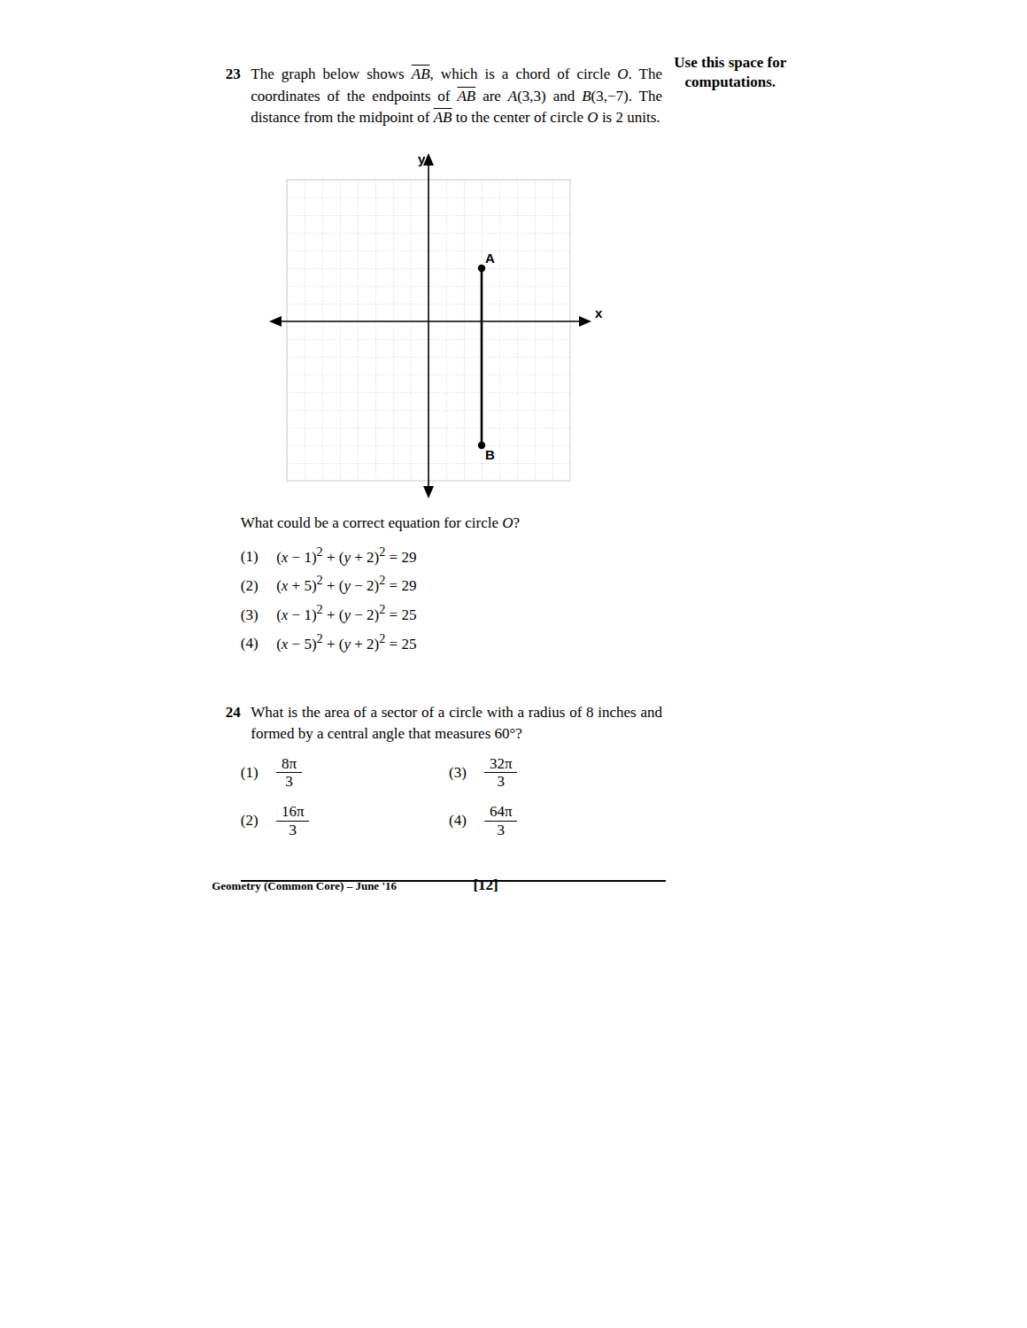Use this space for
computations.
23
The graph below shows AB, which is a chord of circle O. The coordinates of the endpoints of AB are A(3,3) and B(3,−7). The distance from the midpoint of AB to the center of circle O is 2 units.
y x A B
What could be a correct equation for circle O?
(1)(x − 1)2 + (y + 2)2 = 29
(2)(x + 5)2 + (y − 2)2 = 29
(3)(x − 1)2 + (y − 2)2 = 25
(4)(x − 5)2 + (y + 2)2 = 25
24
What is the area of a sector of a circle with a radius of 8 inches and formed by a central angle that measures 60°?
(1) 8π 3
(3) 32π 3
(2) 16π 3
(4) 64π 3
Geometry (Common Core) – June '16 [12]